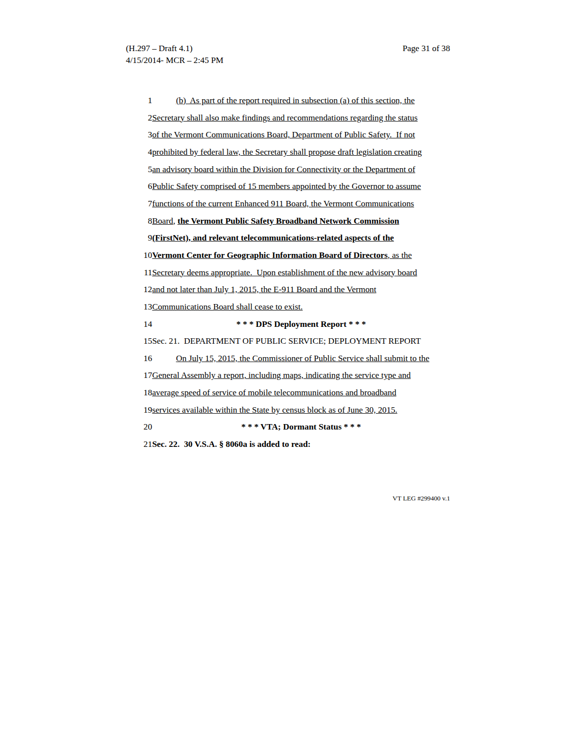(H.297 – Draft 4.1)
4/15/2014- MCR – 2:45 PM
Page 31 of 38
| 1 | (b) As part of the report required in subsection (a) of this section, the |
| 2 | Secretary shall also make findings and recommendations regarding the status |
| 3 | of the Vermont Communications Board, Department of Public Safety. If not |
| 4 | prohibited by federal law, the Secretary shall propose draft legislation creating |
| 5 | an advisory board within the Division for Connectivity or the Department of |
| 6 | Public Safety comprised of 15 members appointed by the Governor to assume |
| 7 | functions of the current Enhanced 911 Board, the Vermont Communications |
| 8 | Board , the Vermont Public Safety Broadband Network Commission |
| 9 | (FirstNet), and relevant telecommunications-related aspects of the |
| 10 | Vermont Center for Geographic Information Board of Directors , as the |
| 11 | Secretary deems appropriate. Upon establishment of the new advisory board |
| 12 | and not later than July 1, 2015, the E-911 Board and the Vermont |
| 13 | Communications Board shall cease to exist. |
| 14 | * * * DPS Deployment Report * * * |
| 15 | Sec. 21. DEPARTMENT OF PUBLIC SERVICE; DEPLOYMENT REPORT |
| 16 | On July 15, 2015, the Commissioner of Public Service shall submit to the |
| 17 | General Assembly a report, including maps, indicating the service type and |
| 18 | average speed of service of mobile telecommunications and broadband |
| 19 | services available within the State by census block as of June 30, 2015. |
| 20 | * * * VTA; Dormant Status * * * |
| 21 | Sec. 22. 30 V.S.A. § 8060a is added to read: |
VT LEG #299400 v.1